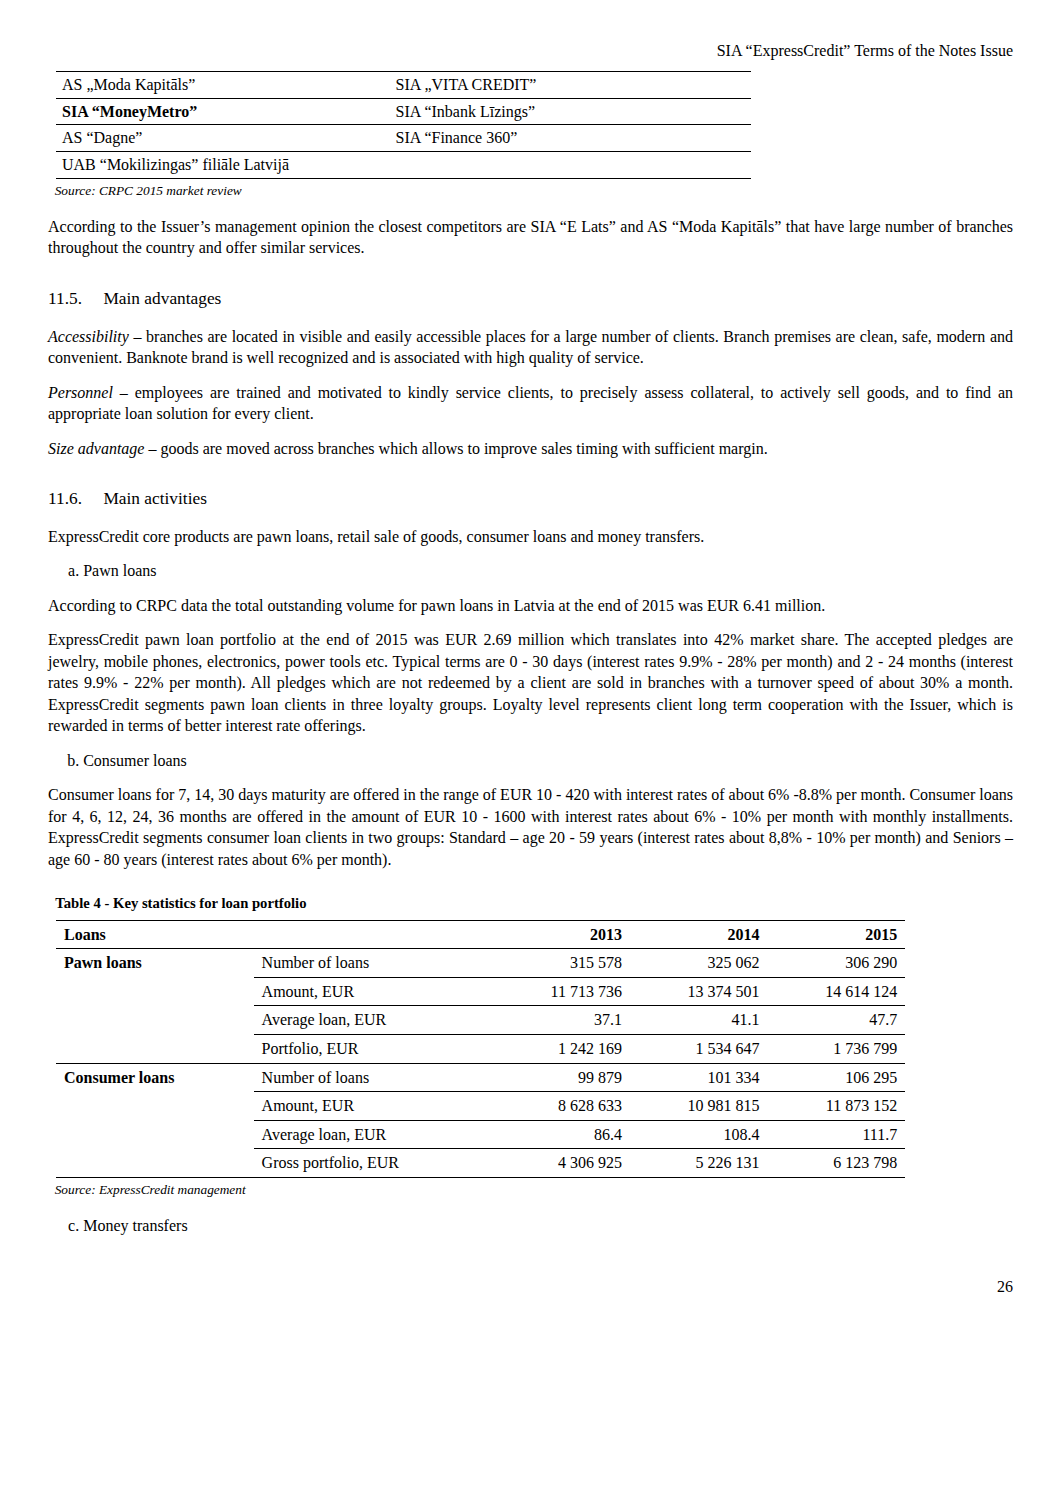SIA “ExpressCredit” Terms of the Notes Issue
| AS „Moda Kapitāls” | SIA „VITA CREDIT” |
| SIA “MoneyMetro” | SIA “Inbank Līzings” |
| AS “Dagne” | SIA “Finance 360” |
| UAB “Mokilizingas” filiāle Latvijā | |
Source: CRPC 2015 market review
According to the Issuer’s management opinion the closest competitors are SIA “E Lats” and AS “Moda Kapitāls” that have large number of branches throughout the country and offer similar services.
11.5. Main advantages
Accessibility – branches are located in visible and easily accessible places for a large number of clients. Branch premises are clean, safe, modern and convenient. Banknote brand is well recognized and is associated with high quality of service.
Personnel – employees are trained and motivated to kindly service clients, to precisely assess collateral, to actively sell goods, and to find an appropriate loan solution for every client.
Size advantage – goods are moved across branches which allows to improve sales timing with sufficient margin.
11.6. Main activities
ExpressCredit core products are pawn loans, retail sale of goods, consumer loans and money transfers.
Pawn loans
According to CRPC data the total outstanding volume for pawn loans in Latvia at the end of 2015 was EUR 6.41 million.
ExpressCredit pawn loan portfolio at the end of 2015 was EUR 2.69 million which translates into 42% market share. The accepted pledges are jewelry, mobile phones, electronics, power tools etc. Typical terms are 0 - 30 days (interest rates 9.9% - 28% per month) and 2 - 24 months (interest rates 9.9% - 22% per month). All pledges which are not redeemed by a client are sold in branches with a turnover speed of about 30% a month. ExpressCredit segments pawn loan clients in three loyalty groups. Loyalty level represents client long term cooperation with the Issuer, which is rewarded in terms of better interest rate offerings.
Consumer loans
Consumer loans for 7, 14, 30 days maturity are offered in the range of EUR 10 - 420 with interest rates of about 6% -8.8% per month. Consumer loans for 4, 6, 12, 24, 36 months are offered in the amount of EUR 10 - 1600 with interest rates about 6% - 10% per month with monthly installments. ExpressCredit segments consumer loan clients in two groups: Standard – age 20 - 59 years (interest rates about 8,8% - 10% per month) and Seniors – age 60 - 80 years (interest rates about 6% per month).
Table 4 - Key statistics for loan portfolio
| Loans | 2013 | 2014 | 2015 |
| --- | --- | --- | --- |
| Pawn loans | Number of loans | 315 578 | 325 062 | 306 290 |
| Amount, EUR | 11 713 736 | 13 374 501 | 14 614 124 |
| Average loan, EUR | 37.1 | 41.1 | 47.7 |
| Portfolio, EUR | 1 242 169 | 1 534 647 | 1 736 799 |
| Consumer loans | Number of loans | 99 879 | 101 334 | 106 295 |
| Amount, EUR | 8 628 633 | 10 981 815 | 11 873 152 |
| Average loan, EUR | 86.4 | 108.4 | 111.7 |
| Gross portfolio, EUR | 4 306 925 | 5 226 131 | 6 123 798 |
Source: ExpressCredit management
Money transfers
26